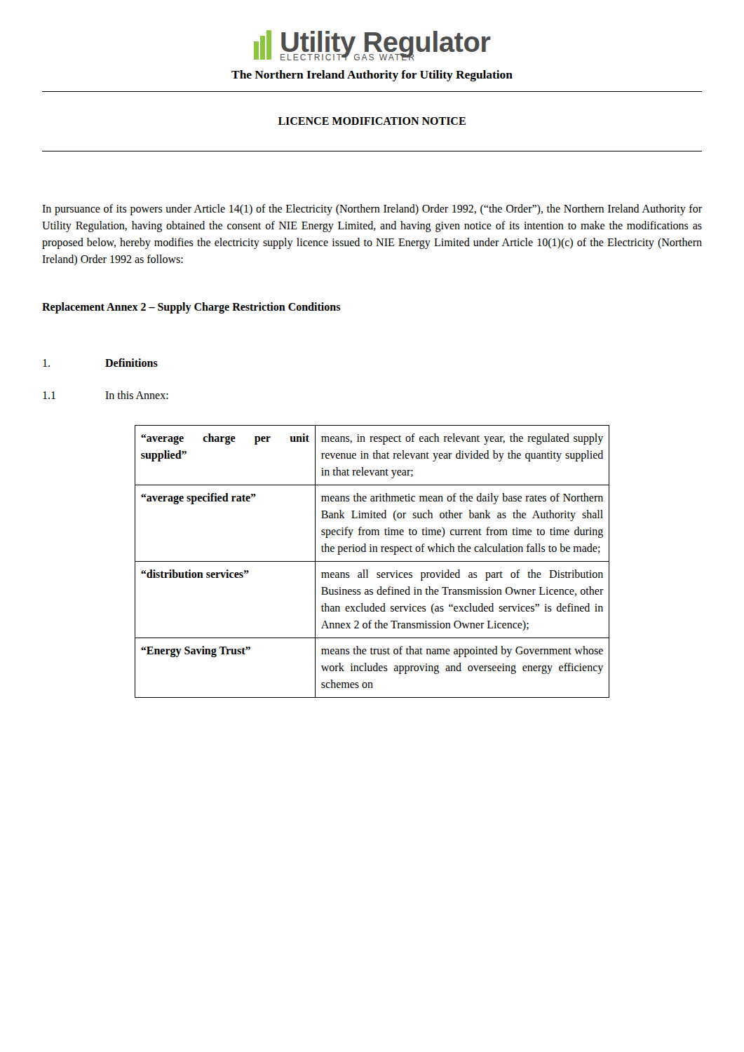Utility Regulator
ELECTRICITY GAS WATER
The Northern Ireland Authority for Utility Regulation
LICENCE MODIFICATION NOTICE
In pursuance of its powers under Article 14(1) of the Electricity (Northern Ireland) Order 1992, (“the Order”), the Northern Ireland Authority for Utility Regulation, having obtained the consent of NIE Energy Limited, and having given notice of its intention to make the modifications as proposed below, hereby modifies the electricity supply licence issued to NIE Energy Limited under Article 10(1)(c) of the Electricity (Northern Ireland) Order 1992 as follows:
Replacement Annex 2 – Supply Charge Restriction Conditions
1.
Definitions
1.1
In this Annex:
| “average charge per unit supplied” | means, in respect of each relevant year, the regulated supply revenue in that relevant year divided by the quantity supplied in that relevant year; |
| “average specified rate” | means the arithmetic mean of the daily base rates of Northern Bank Limited (or such other bank as the Authority shall specify from time to time) current from time to time during the period in respect of which the calculation falls to be made; |
| “distribution services” | means all services provided as part of the Distribution Business as defined in the Transmission Owner Licence, other than excluded services (as “excluded services” is defined in Annex 2 of the Transmission Owner Licence); |
| “Energy Saving Trust” | means the trust of that name appointed by Government whose work includes approving and overseeing energy efficiency schemes on |